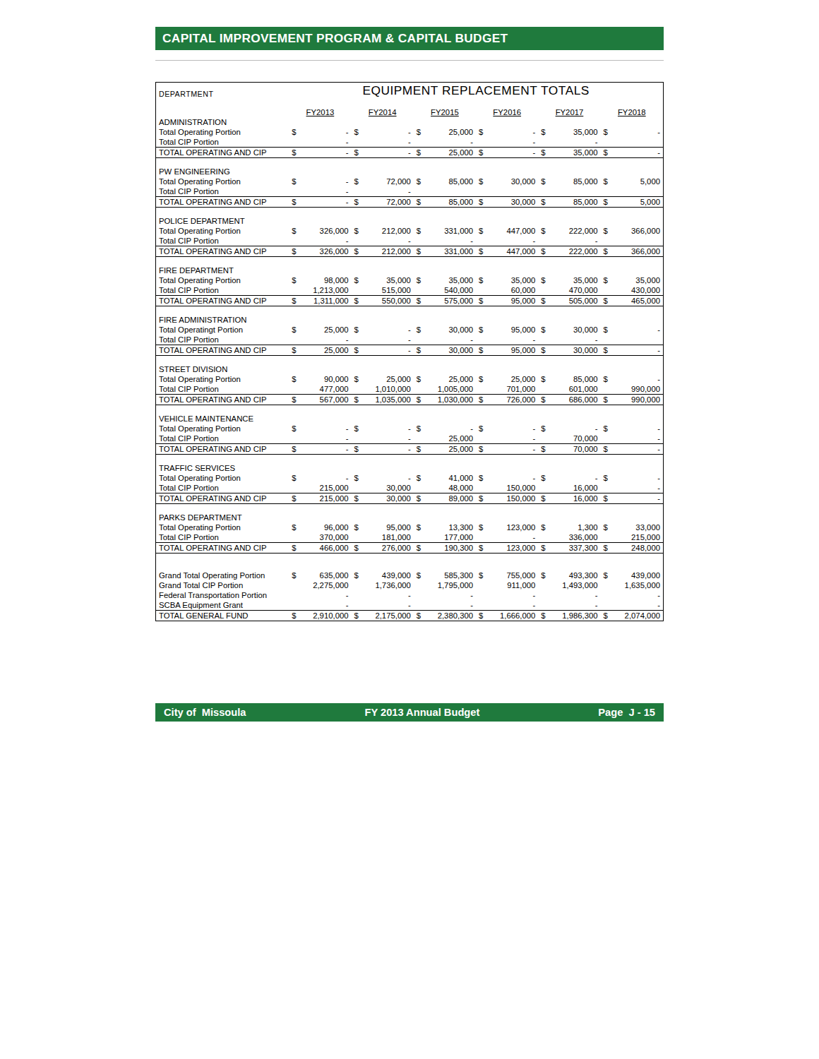CAPITAL IMPROVEMENT PROGRAM & CAPITAL BUDGET
| DEPARTMENT | EQUIPMENT REPLACEMENT TOTALS |
| | FY2013 | FY2014 | FY2015 | FY2016 | FY2017 | FY2018 |
| ADMINISTRATION | |
| Total Operating Portion | $ | - | $ | - | $ | 25,000 | $ | - | $ | 35,000 | $ | - |
| Total CIP Portion | | - | | - | | - | | - | | - | | |
| TOTAL OPERATING AND CIP | $ | - | $ | - | $ | 25,000 | $ | - | $ | 35,000 | $ | - |
| PW ENGINEERING | |
| Total Operating Portion | $ | - | $ | 72,000 | $ | 85,000 | $ | 30,000 | $ | 85,000 | $ | 5,000 |
| Total CIP Portion | | - | | - | | | | | | | | |
| TOTAL OPERATING AND CIP | $ | - | $ | 72,000 | $ | 85,000 | $ | 30,000 | $ | 85,000 | $ | 5,000 |
| POLICE DEPARTMENT | |
| Total Operating Portion | $ | 326,000 | $ | 212,000 | $ | 331,000 | $ | 447,000 | $ | 222,000 | $ | 366,000 |
| Total CIP Portion | | - | | - | | - | | - | | - | | |
| TOTAL OPERATING AND CIP | $ | 326,000 | $ | 212,000 | $ | 331,000 | $ | 447,000 | $ | 222,000 | $ | 366,000 |
| FIRE DEPARTMENT | |
| Total Operating Portion | $ | 98,000 | $ | 35,000 | $ | 35,000 | $ | 35,000 | $ | 35,000 | $ | 35,000 |
| Total CIP Portion | | 1,213,000 | | 515,000 | | 540,000 | | 60,000 | | 470,000 | | 430,000 |
| TOTAL OPERATING AND CIP | $ | 1,311,000 | $ | 550,000 | $ | 575,000 | $ | 95,000 | $ | 505,000 | $ | 465,000 |
| FIRE ADMINISTRATION | |
| Total Operatingt Portion | $ | 25,000 | $ | - | $ | 30,000 | $ | 95,000 | $ | 30,000 | $ | - |
| Total CIP Portion | | - | | - | | - | | - | | - | | |
| TOTAL OPERATING AND CIP | $ | 25,000 | $ | - | $ | 30,000 | $ | 95,000 | $ | 30,000 | $ | - |
| STREET DIVISION | |
| Total Operating Portion | $ | 90,000 | $ | 25,000 | $ | 25,000 | $ | 25,000 | $ | 85,000 | $ | - |
| Total CIP Portion | | 477,000 | | 1,010,000 | | 1,005,000 | | 701,000 | | 601,000 | | 990,000 |
| TOTAL OPERATING AND CIP | $ | 567,000 | $ | 1,035,000 | $ | 1,030,000 | $ | 726,000 | $ | 686,000 | $ | 990,000 |
| VEHICLE MAINTENANCE | |
| Total Operating Portion | $ | - | $ | - | $ | - | $ | - | $ | - | $ | - |
| Total CIP Portion | | - | | - | | 25,000 | | - | | 70,000 | | - |
| TOTAL OPERATING AND CIP | $ | - | $ | - | $ | 25,000 | $ | - | $ | 70,000 | $ | - |
| TRAFFIC SERVICES | |
| Total Operating Portion | $ | - | $ | - | $ | 41,000 | $ | - | $ | - | $ | - |
| Total CIP Portion | | 215,000 | | 30,000 | | 48,000 | | 150,000 | | 16,000 | | - |
| TOTAL OPERATING AND CIP | $ | 215,000 | $ | 30,000 | $ | 89,000 | $ | 150,000 | $ | 16,000 | $ | - |
| PARKS DEPARTMENT | |
| Total Operating Portion | $ | 96,000 | $ | 95,000 | $ | 13,300 | $ | 123,000 | $ | 1,300 | $ | 33,000 |
| Total CIP Portion | | 370,000 | | 181,000 | | 177,000 | | - | | 336,000 | | 215,000 |
| TOTAL OPERATING AND CIP | $ | 466,000 | $ | 276,000 | $ | 190,300 | $ | 123,000 | $ | 337,300 | $ | 248,000 |
| Grand Total Operating Portion | $ | 635,000 | $ | 439,000 | $ | 585,300 | $ | 755,000 | $ | 493,300 | $ | 439,000 |
| Grand Total CIP Portion | | 2,275,000 | | 1,736,000 | | 1,795,000 | | 911,000 | | 1,493,000 | | 1,635,000 |
| Federal Transportation Portion | | - | | - | | - | | - | | - | | - |
| SCBA Equipment Grant | | - | | - | | - | | - | | - | | - |
| TOTAL GENERAL FUND | $ | 2,910,000 | $ | 2,175,000 | $ | 2,380,300 | $ | 1,666,000 | $ | 1,986,300 | $ | 2,074,000 |
City of Missoula FY 2013 Annual Budget Page J - 15